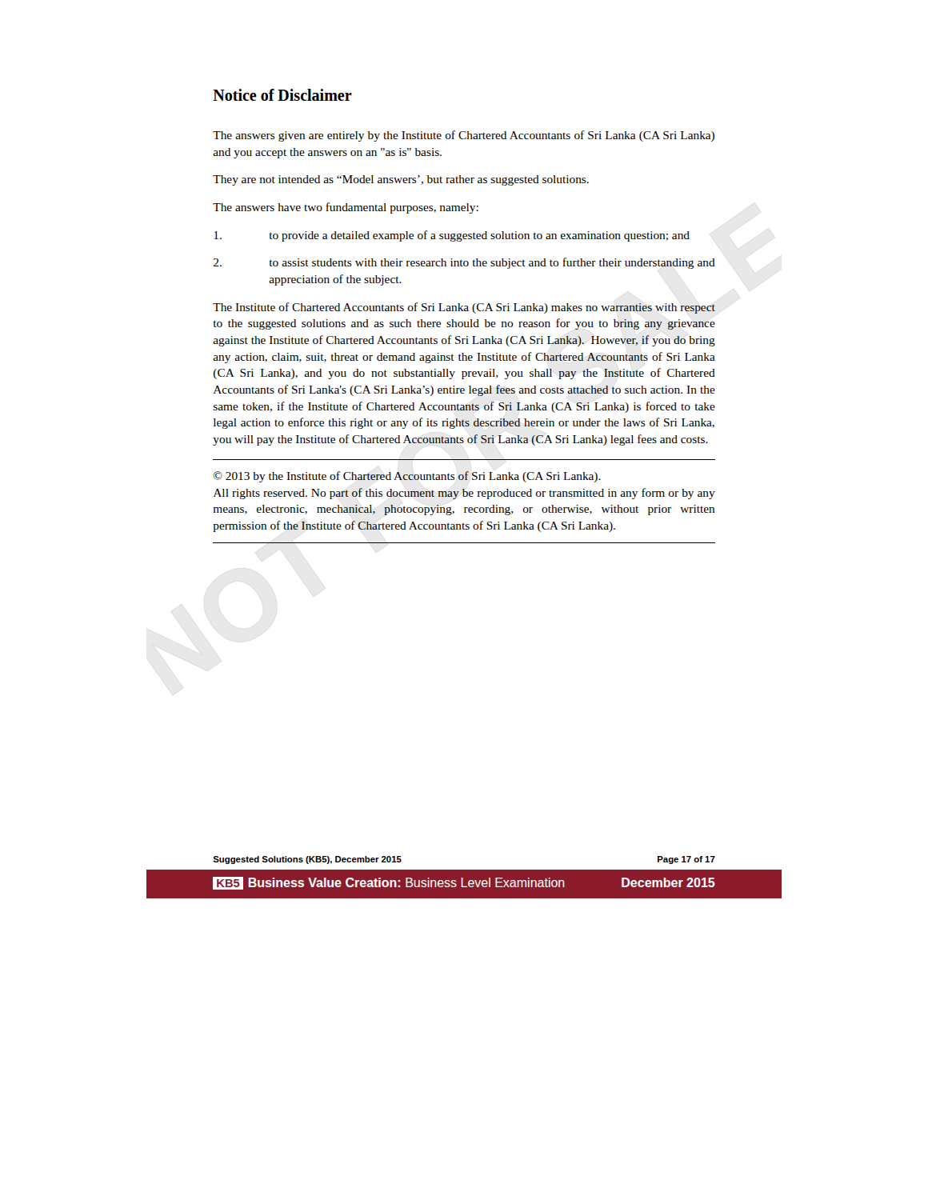NOT FOR SALE
Notice of Disclaimer
The answers given are entirely by the Institute of Chartered Accountants of Sri Lanka (CA Sri Lanka) and you accept the answers on an "as is" basis.
They are not intended as “Model answers’, but rather as suggested solutions.
The answers have two fundamental purposes, namely:
1. to provide a detailed example of a suggested solution to an examination question; and
2. to assist students with their research into the subject and to further their understanding and appreciation of the subject.
The Institute of Chartered Accountants of Sri Lanka (CA Sri Lanka) makes no warranties with respect to the suggested solutions and as such there should be no reason for you to bring any grievance against the Institute of Chartered Accountants of Sri Lanka (CA Sri Lanka). However, if you do bring any action, claim, suit, threat or demand against the Institute of Chartered Accountants of Sri Lanka (CA Sri Lanka), and you do not substantially prevail, you shall pay the Institute of Chartered Accountants of Sri Lanka's (CA Sri Lanka’s) entire legal fees and costs attached to such action. In the same token, if the Institute of Chartered Accountants of Sri Lanka (CA Sri Lanka) is forced to take legal action to enforce this right or any of its rights described herein or under the laws of Sri Lanka, you will pay the Institute of Chartered Accountants of Sri Lanka (CA Sri Lanka) legal fees and costs.
© 2013 by the Institute of Chartered Accountants of Sri Lanka (CA Sri Lanka).
All rights reserved. No part of this document may be reproduced or transmitted in any form or by any means, electronic, mechanical, photocopying, recording, or otherwise, without prior written permission of the Institute of Chartered Accountants of Sri Lanka (CA Sri Lanka).
Suggested Solutions (KB5), December 2015 Page 17 of 17
KB5 Business Value Creation: Business Level Examination December 2015